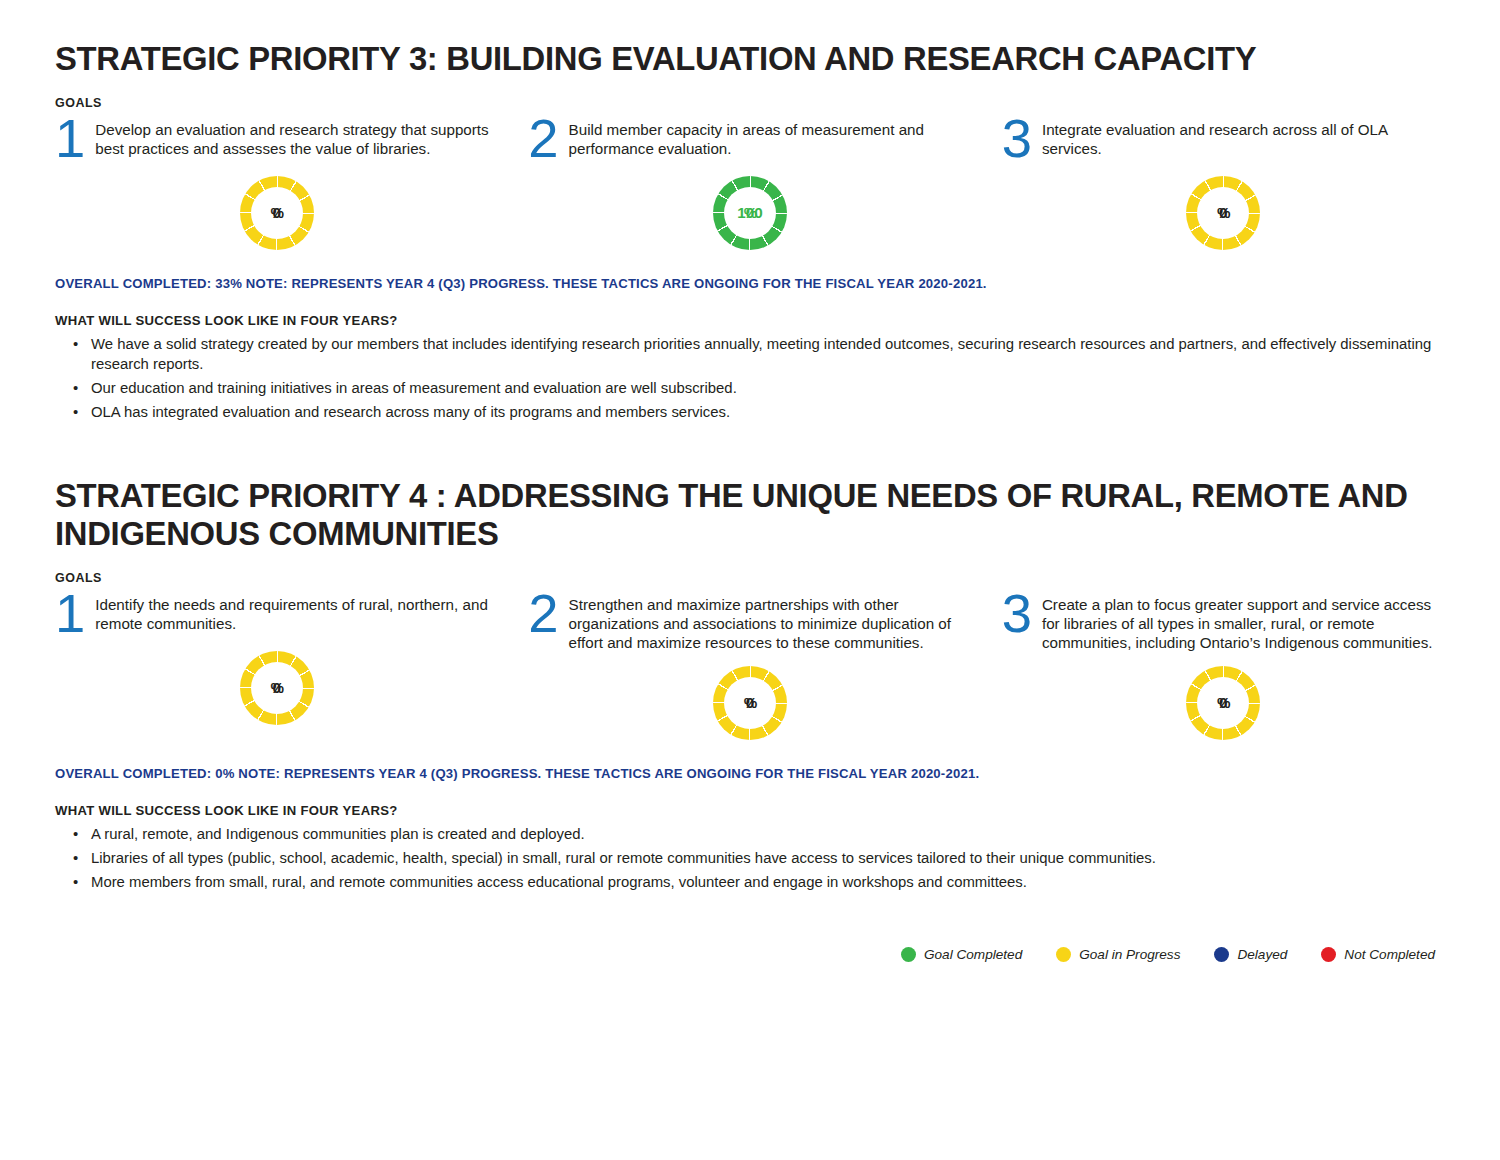Strategic Priority 3: Building Evaluation and Research Capacity
GOALS
1
Develop an evaluation and research strategy that supports best practices and assesses the value of libraries.
0%
2
Build member capacity in areas of measurement and performance evaluation.
100%
3
Integrate evaluation and research across all of OLA services.
0%
OVERALL COMPLETED: 33% NOTE: REPRESENTS YEAR 4 (Q3) PROGRESS. THESE TACTICS ARE ONGOING FOR THE FISCAL YEAR 2020-2021.
WHAT WILL SUCCESS LOOK LIKE IN FOUR YEARS?
We have a solid strategy created by our members that includes identifying research priorities annually, meeting intended outcomes, securing research resources and partners, and effectively disseminating research reports.
Our education and training initiatives in areas of measurement and evaluation are well subscribed.
OLA has integrated evaluation and research across many of its programs and members services.
Strategic Priority 4 : Addressing the Unique Needs of Rural, Remote and Indigenous Communities
GOALS
1
Identify the needs and requirements of rural, northern, and remote communities.
0%
2
Strengthen and maximize partnerships with other organizations and associations to minimize duplication of effort and maximize resources to these communities.
0%
3
Create a plan to focus greater support and service access for libraries of all types in smaller, rural, or remote communities, including Ontario’s Indigenous communities.
0%
OVERALL COMPLETED: 0% NOTE: REPRESENTS YEAR 4 (Q3) PROGRESS. THESE TACTICS ARE ONGOING FOR THE FISCAL YEAR 2020-2021.
WHAT WILL SUCCESS LOOK LIKE IN FOUR YEARS?
A rural, remote, and Indigenous communities plan is created and deployed.
Libraries of all types (public, school, academic, health, special) in small, rural or remote communities have access to services tailored to their unique communities.
More members from small, rural, and remote communities access educational programs, volunteer and engage in workshops and committees.
Goal Completed
Goal in Progress
Delayed
Not Completed